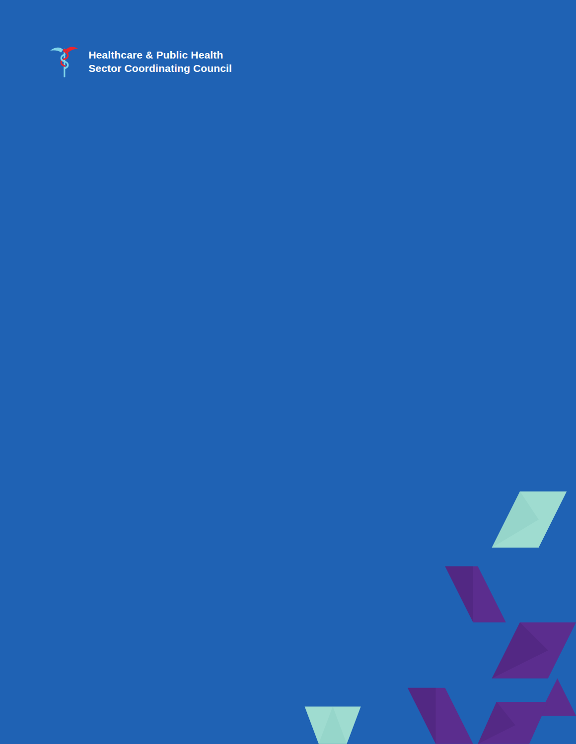Healthcare & Public Health Sector Coordinating Council